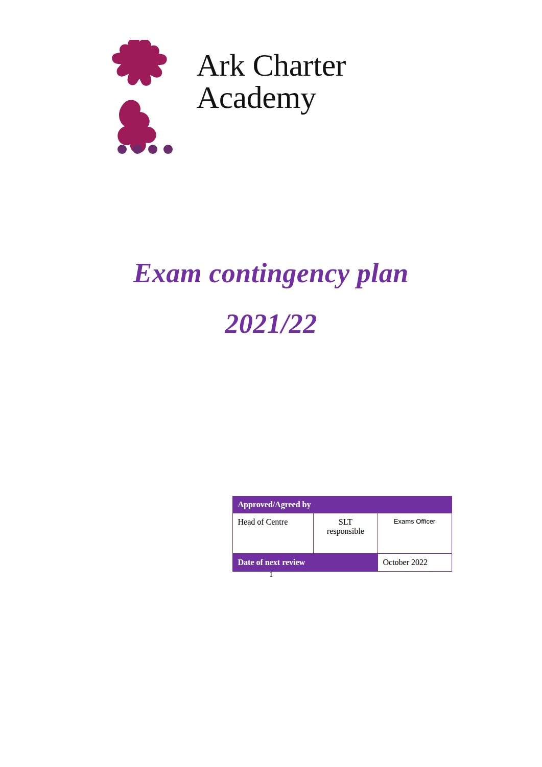Ark Charter Academy
Exam contingency plan 2021/22
| Approved/Agreed by |
| --- |
| Head of Centre | SLT responsible | Exams Officer |
| Date of next review | October 2022 |
1